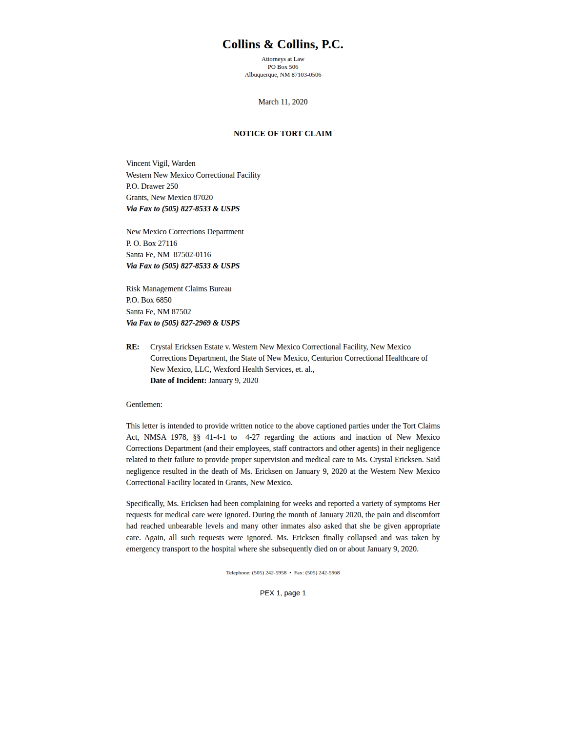Collins & Collins, P.C.
Attorneys at Law
PO Box 506
Albuquerque, NM 87103-0506
March 11, 2020
Notice of Tort Claim
Vincent Vigil, Warden
Western New Mexico Correctional Facility
P.O. Drawer 250
Grants, New Mexico 87020
Via Fax to (505) 827-8533 & USPS
New Mexico Corrections Department
P. O. Box 27116
Santa Fe, NM 87502-0116
Via Fax to (505) 827-8533 & USPS
Risk Management Claims Bureau
P.O. Box 6850
Santa Fe, NM 87502
Via Fax to (505) 827-2969 & USPS
RE:
Crystal Ericksen Estate v. Western New Mexico Correctional Facility, New Mexico Corrections Department, the State of New Mexico, Centurion Correctional Healthcare of New Mexico, LLC, Wexford Health Services, et. al.,
Date of Incident: January 9, 2020
Gentlemen:
This letter is intended to provide written notice to the above captioned parties under the Tort Claims Act, NMSA 1978, §§ 41-4-1 to –4-27 regarding the actions and inaction of New Mexico Corrections Department (and their employees, staff contractors and other agents) in their negligence related to their failure to provide proper supervision and medical care to Ms. Crystal Ericksen. Said negligence resulted in the death of Ms. Ericksen on January 9, 2020 at the Western New Mexico Correctional Facility located in Grants, New Mexico.
Specifically, Ms. Ericksen had been complaining for weeks and reported a variety of symptoms Her requests for medical care were ignored. During the month of January 2020, the pain and discomfort had reached unbearable levels and many other inmates also asked that she be given appropriate care. Again, all such requests were ignored. Ms. Ericksen finally collapsed and was taken by emergency transport to the hospital where she subsequently died on or about January 9, 2020.
Telephone: (505) 242-5958 • Fax: (505) 242-5968
PEX 1, page 1